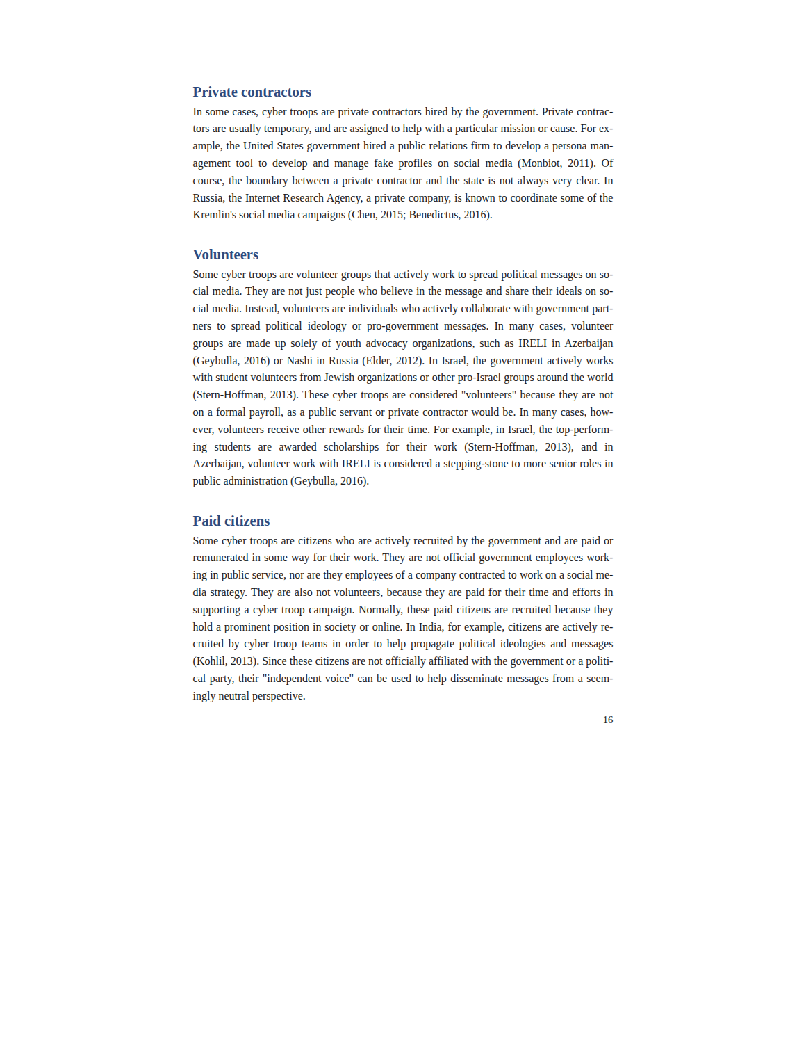Private contractors
In some cases, cyber troops are private contractors hired by the government. Private contractors are usually temporary, and are assigned to help with a particular mission or cause. For example, the United States government hired a public relations firm to develop a persona management tool to develop and manage fake profiles on social media (Monbiot, 2011). Of course, the boundary between a private contractor and the state is not always very clear. In Russia, the Internet Research Agency, a private company, is known to coordinate some of the Kremlin's social media campaigns (Chen, 2015; Benedictus, 2016).
Volunteers
Some cyber troops are volunteer groups that actively work to spread political messages on social media. They are not just people who believe in the message and share their ideals on social media. Instead, volunteers are individuals who actively collaborate with government partners to spread political ideology or pro-government messages. In many cases, volunteer groups are made up solely of youth advocacy organizations, such as IRELI in Azerbaijan (Geybulla, 2016) or Nashi in Russia (Elder, 2012). In Israel, the government actively works with student volunteers from Jewish organizations or other pro-Israel groups around the world (Stern-Hoffman, 2013). These cyber troops are considered "volunteers" because they are not on a formal payroll, as a public servant or private contractor would be. In many cases, however, volunteers receive other rewards for their time. For example, in Israel, the top-performing students are awarded scholarships for their work (Stern-Hoffman, 2013), and in Azerbaijan, volunteer work with IRELI is considered a stepping-stone to more senior roles in public administration (Geybulla, 2016).
Paid citizens
Some cyber troops are citizens who are actively recruited by the government and are paid or remunerated in some way for their work. They are not official government employees working in public service, nor are they employees of a company contracted to work on a social media strategy. They are also not volunteers, because they are paid for their time and efforts in supporting a cyber troop campaign. Normally, these paid citizens are recruited because they hold a prominent position in society or online. In India, for example, citizens are actively recruited by cyber troop teams in order to help propagate political ideologies and messages (Kohlil, 2013). Since these citizens are not officially affiliated with the government or a political party, their "independent voice" can be used to help disseminate messages from a seemingly neutral perspective.
16